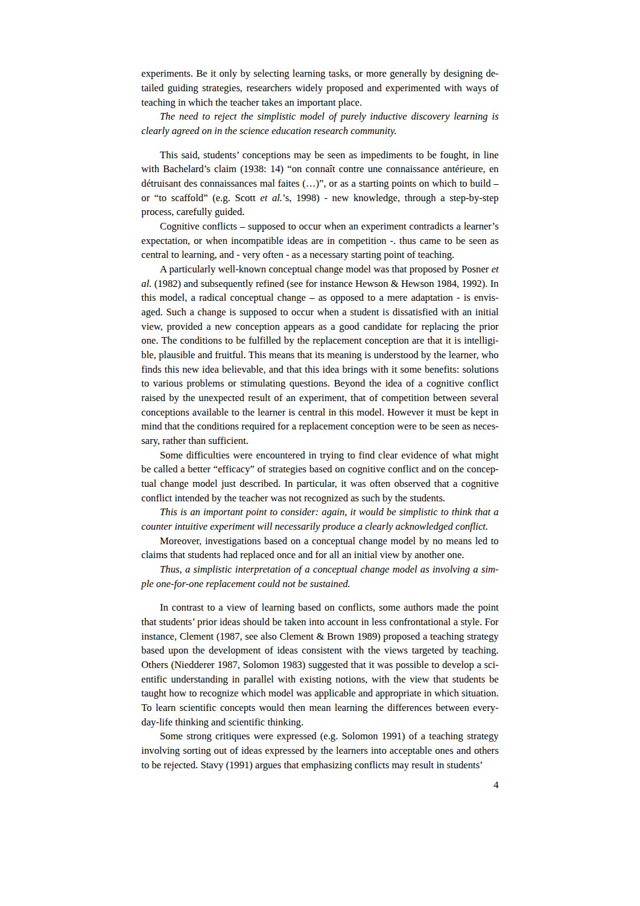experiments. Be it only by selecting learning tasks, or more generally by designing detailed guiding strategies, researchers widely proposed and experimented with ways of teaching in which the teacher takes an important place.
The need to reject the simplistic model of purely inductive discovery learning is clearly agreed on in the science education research community.
This said, students’ conceptions may be seen as impediments to be fought, in line with Bachelard’s claim (1938: 14) “on connaît contre une connaissance antérieure, en détruisant des connaissances mal faites (…)”, or as a starting points on which to build – or “to scaffold” (e.g. Scott et al.’s, 1998) - new knowledge, through a step-by-step process, carefully guided.
Cognitive conflicts – supposed to occur when an experiment contradicts a learner’s expectation, or when incompatible ideas are in competition -. thus came to be seen as central to learning, and - very often - as a necessary starting point of teaching.
A particularly well-known conceptual change model was that proposed by Posner et al. (1982) and subsequently refined (see for instance Hewson & Hewson 1984, 1992). In this model, a radical conceptual change – as opposed to a mere adaptation - is envisaged. Such a change is supposed to occur when a student is dissatisfied with an initial view, provided a new conception appears as a good candidate for replacing the prior one. The conditions to be fulfilled by the replacement conception are that it is intelligible, plausible and fruitful. This means that its meaning is understood by the learner, who finds this new idea believable, and that this idea brings with it some benefits: solutions to various problems or stimulating questions. Beyond the idea of a cognitive conflict raised by the unexpected result of an experiment, that of competition between several conceptions available to the learner is central in this model. However it must be kept in mind that the conditions required for a replacement conception were to be seen as necessary, rather than sufficient.
Some difficulties were encountered in trying to find clear evidence of what might be called a better “efficacy” of strategies based on cognitive conflict and on the conceptual change model just described. In particular, it was often observed that a cognitive conflict intended by the teacher was not recognized as such by the students.
This is an important point to consider: again, it would be simplistic to think that a counter intuitive experiment will necessarily produce a clearly acknowledged conflict.
Moreover, investigations based on a conceptual change model by no means led to claims that students had replaced once and for all an initial view by another one.
Thus, a simplistic interpretation of a conceptual change model as involving a simple one-for-one replacement could not be sustained.
In contrast to a view of learning based on conflicts, some authors made the point that students’ prior ideas should be taken into account in less confrontational a style. For instance, Clement (1987, see also Clement & Brown 1989) proposed a teaching strategy based upon the development of ideas consistent with the views targeted by teaching. Others (Niedderer 1987, Solomon 1983) suggested that it was possible to develop a scientific understanding in parallel with existing notions, with the view that students be taught how to recognize which model was applicable and appropriate in which situation. To learn scientific concepts would then mean learning the differences between everyday-life thinking and scientific thinking.
Some strong critiques were expressed (e.g. Solomon 1991) of a teaching strategy involving sorting out of ideas expressed by the learners into acceptable ones and others to be rejected. Stavy (1991) argues that emphasizing conflicts may result in students’
4